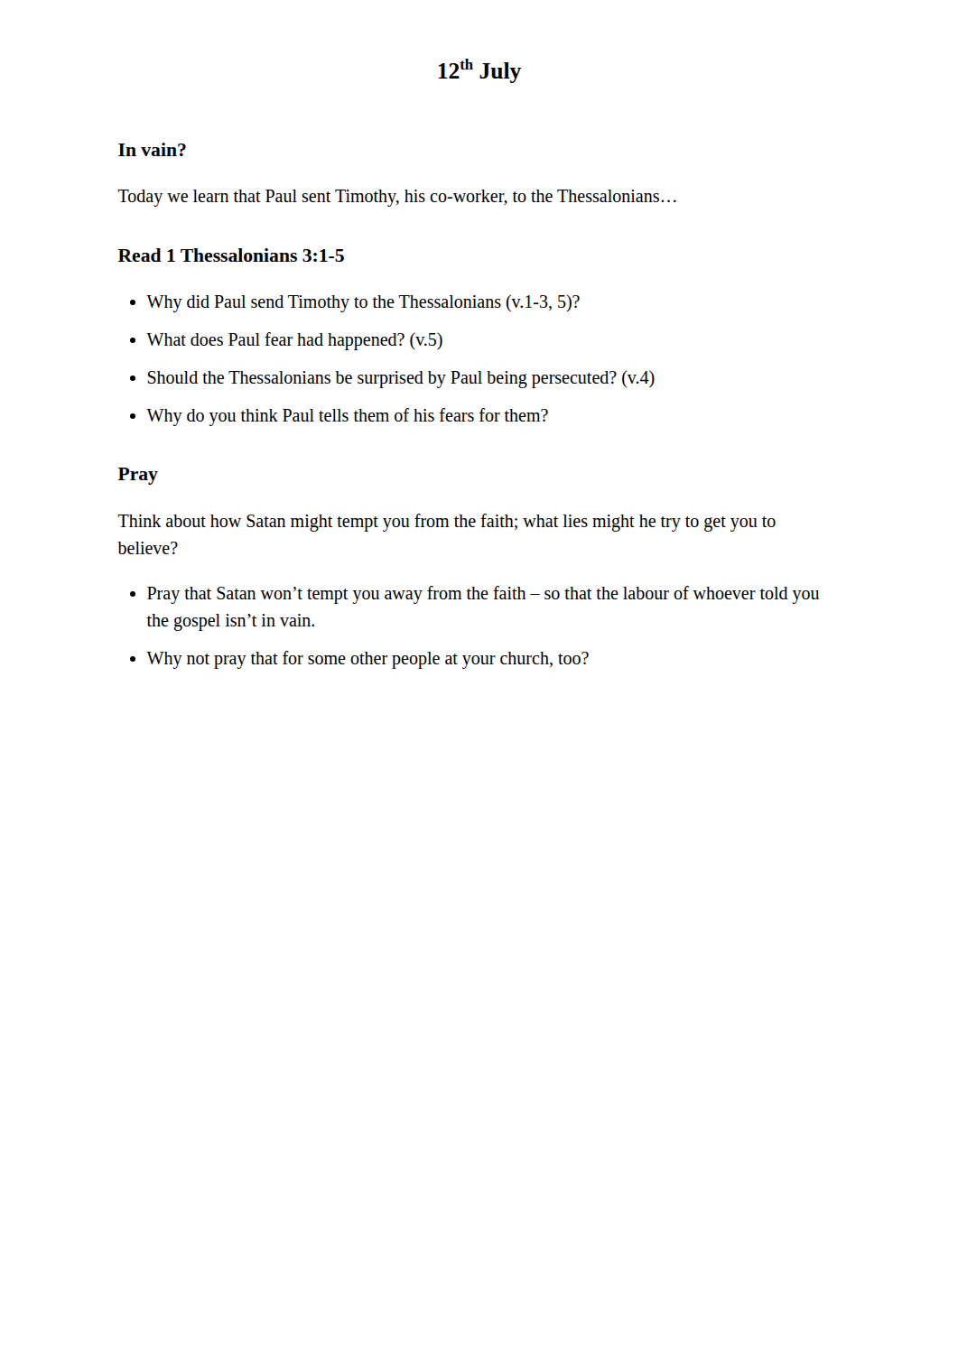12th July
In vain?
Today we learn that Paul sent Timothy, his co-worker, to the Thessalonians…
Read 1 Thessalonians 3:1-5
Why did Paul send Timothy to the Thessalonians (v.1-3, 5)?
What does Paul fear had happened? (v.5)
Should the Thessalonians be surprised by Paul being persecuted? (v.4)
Why do you think Paul tells them of his fears for them?
Pray
Think about how Satan might tempt you from the faith; what lies might he try to get you to believe?
Pray that Satan won’t tempt you away from the faith – so that the labour of whoever told you the gospel isn’t in vain.
Why not pray that for some other people at your church, too?